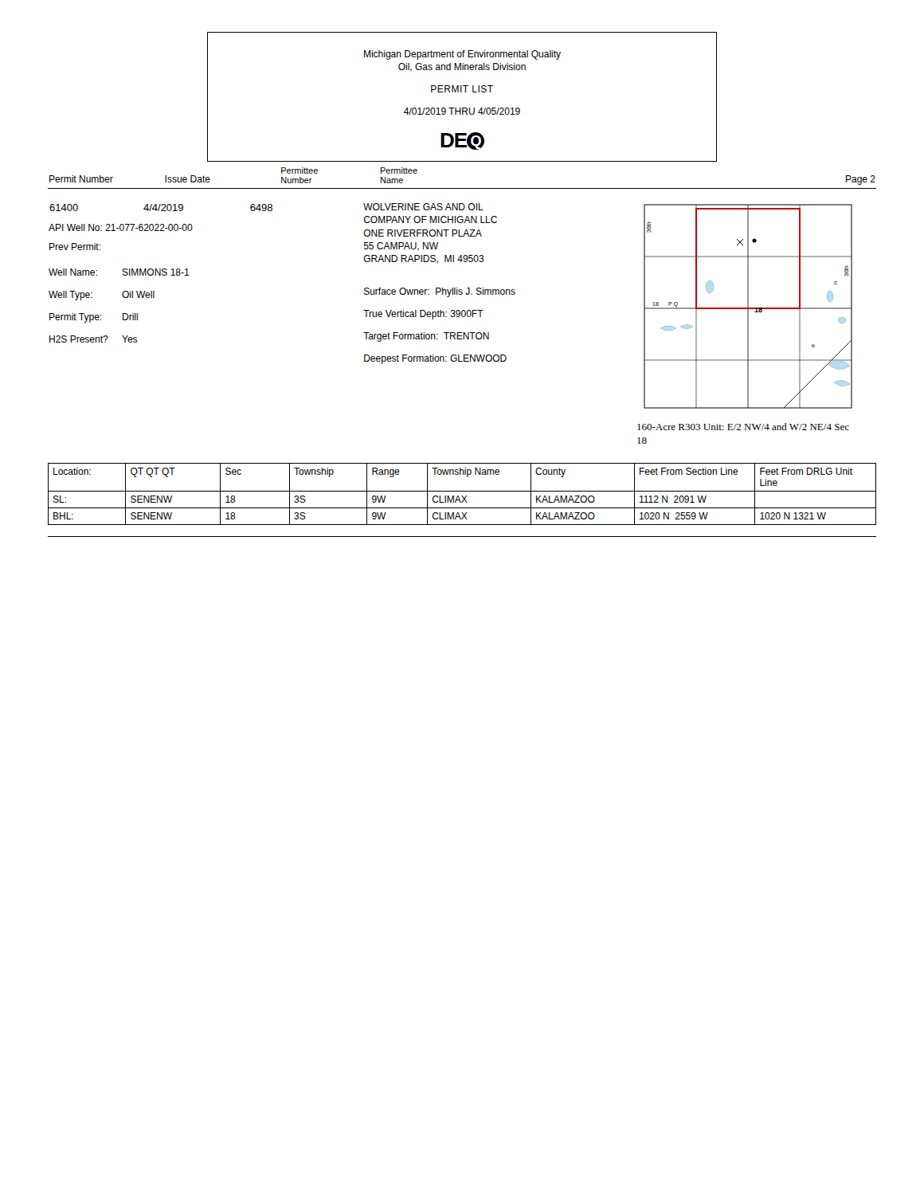Michigan Department of Environmental Quality
Oil, Gas and Minerals Division
PERMIT LIST
4/01/2019 THRU 4/05/2019
DEQ
| Permit Number | Issue Date | Permittee Number | Permittee Name | Page 2 |
| / 61400 / 4/4/2019 / 6498 / API Well No: 21-077-62022-00-00 Prev Permit: Well Name: SIMMONS 18-1 Well Type: Oil Well Permit Type: Drill H2S Present? Yes | WOLVERINE GAS AND OIL COMPANY OF MICHIGAN LLC ONE RIVERFRONT PLAZA 55 CAMPAU, NW GRAND RAPIDS, MI 49503 Surface Owner: Phyllis J. Simmons True Vertical Depth: 3900FT Target Formation: TRENTON Deepest Formation: GLENWOOD | 36th 36th 18 P Q 18 R N 160-Acre R303 Unit: E/2 NW/4 and W/2 NE/4 Sec 18 |
| Location: | QT QT QT | Sec | Township | Range | Township Name | County | Feet From Section Line | Feet From DRLG Unit Line |
| --- | --- | --- | --- | --- | --- | --- | --- | --- |
| SL: | SENENW | 18 | 3S | 9W | CLIMAX | KALAMAZOO | 1112 N 2091 W | |
| BHL: | SENENW | 18 | 3S | 9W | CLIMAX | KALAMAZOO | 1020 N 2559 W | 1020 N 1321 W |